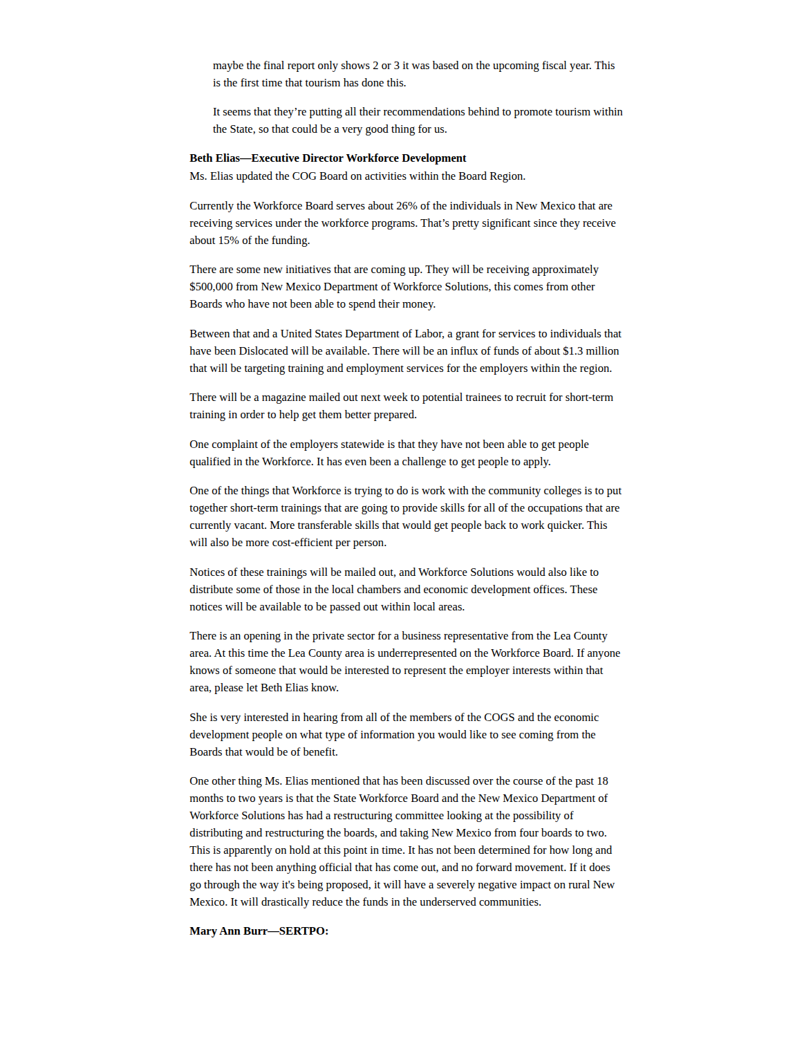maybe the final report only shows 2 or 3 it was based on the upcoming fiscal year. This is the first time that tourism has done this.
It seems that they’re putting all their recommendations behind to promote tourism within the State, so that could be a very good thing for us.
Beth Elias—Executive Director Workforce Development
Ms. Elias updated the COG Board on activities within the Board Region.
Currently the Workforce Board serves about 26% of the individuals in New Mexico that are receiving services under the workforce programs. That’s pretty significant since they receive about 15% of the funding.
There are some new initiatives that are coming up. They will be receiving approximately $500,000 from New Mexico Department of Workforce Solutions, this comes from other Boards who have not been able to spend their money.
Between that and a United States Department of Labor, a grant for services to individuals that have been Dislocated will be available. There will be an influx of funds of about $1.3 million that will be targeting training and employment services for the employers within the region.
There will be a magazine mailed out next week to potential trainees to recruit for short-term training in order to help get them better prepared.
One complaint of the employers statewide is that they have not been able to get people qualified in the Workforce. It has even been a challenge to get people to apply.
One of the things that Workforce is trying to do is work with the community colleges is to put together short-term trainings that are going to provide skills for all of the occupations that are currently vacant. More transferable skills that would get people back to work quicker. This will also be more cost-efficient per person.
Notices of these trainings will be mailed out, and Workforce Solutions would also like to distribute some of those in the local chambers and economic development offices. These notices will be available to be passed out within local areas.
There is an opening in the private sector for a business representative from the Lea County area. At this time the Lea County area is underrepresented on the Workforce Board. If anyone knows of someone that would be interested to represent the employer interests within that area, please let Beth Elias know.
She is very interested in hearing from all of the members of the COGS and the economic development people on what type of information you would like to see coming from the Boards that would be of benefit.
One other thing Ms. Elias mentioned that has been discussed over the course of the past 18 months to two years is that the State Workforce Board and the New Mexico Department of Workforce Solutions has had a restructuring committee looking at the possibility of distributing and restructuring the boards, and taking New Mexico from four boards to two. This is apparently on hold at this point in time. It has not been determined for how long and there has not been anything official that has come out, and no forward movement. If it does go through the way it's being proposed, it will have a severely negative impact on rural New Mexico. It will drastically reduce the funds in the underserved communities.
Mary Ann Burr—SERTPO: